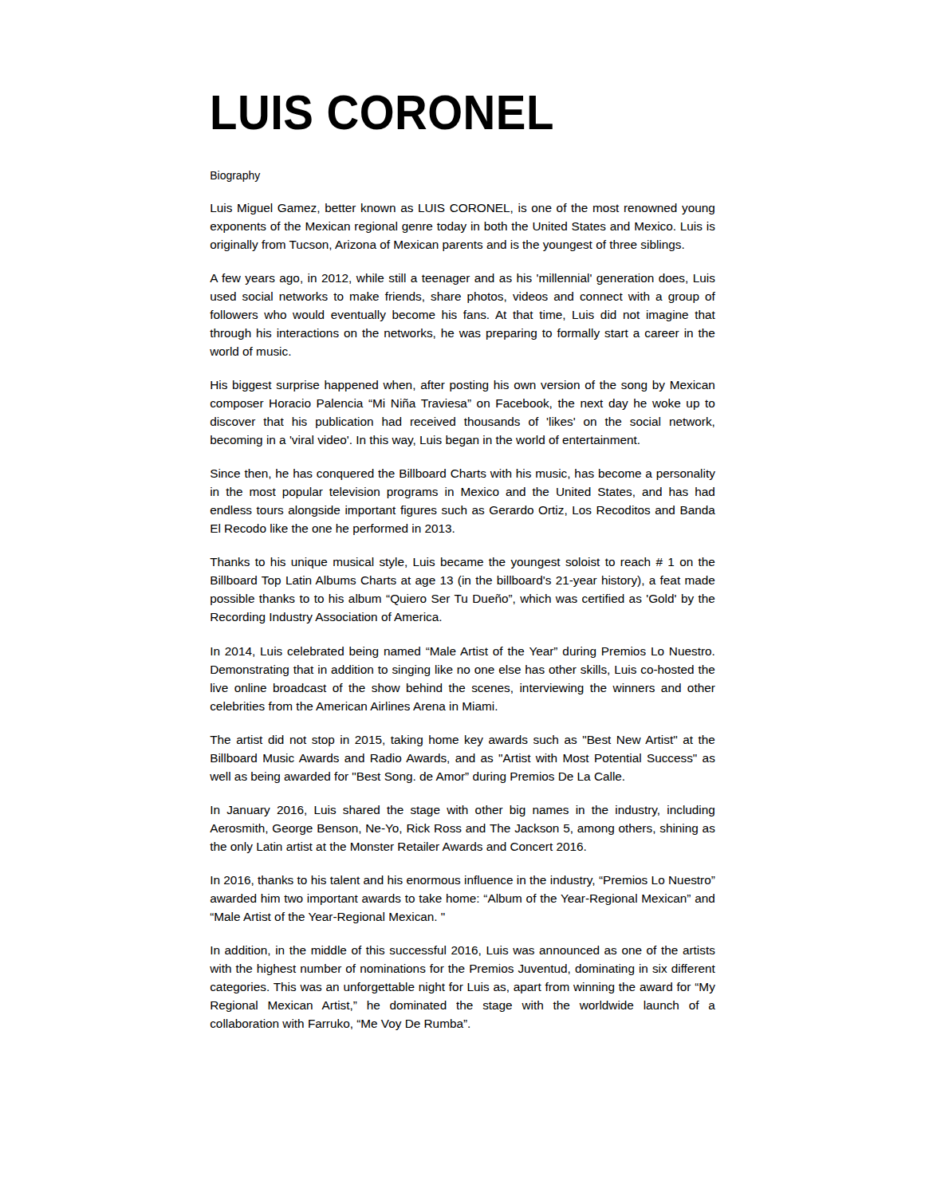Luis Coronel
Biography
Luis Miguel Gamez, better known as LUIS CORONEL, is one of the most renowned young exponents of the Mexican regional genre today in both the United States and Mexico. Luis is originally from Tucson, Arizona of Mexican parents and is the youngest of three siblings.
A few years ago, in 2012, while still a teenager and as his 'millennial' generation does, Luis used social networks to make friends, share photos, videos and connect with a group of followers who would eventually become his fans. At that time, Luis did not imagine that through his interactions on the networks, he was preparing to formally start a career in the world of music.
His biggest surprise happened when, after posting his own version of the song by Mexican composer Horacio Palencia “Mi Niña Traviesa” on Facebook, the next day he woke up to discover that his publication had received thousands of 'likes' on the social network, becoming in a 'viral video'. In this way, Luis began in the world of entertainment.
Since then, he has conquered the Billboard Charts with his music, has become a personality in the most popular television programs in Mexico and the United States, and has had endless tours alongside important figures such as Gerardo Ortiz, Los Recoditos and Banda El Recodo like the one he performed in 2013.
Thanks to his unique musical style, Luis became the youngest soloist to reach # 1 on the Billboard Top Latin Albums Charts at age 13 (in the billboard's 21-year history), a feat made possible thanks to to his album “Quiero Ser Tu Dueño”, which was certified as 'Gold' by the Recording Industry Association of America.
In 2014, Luis celebrated being named “Male Artist of the Year” during Premios Lo Nuestro. Demonstrating that in addition to singing like no one else has other skills, Luis co-hosted the live online broadcast of the show behind the scenes, interviewing the winners and other celebrities from the American Airlines Arena in Miami.
The artist did not stop in 2015, taking home key awards such as "Best New Artist" at the Billboard Music Awards and Radio Awards, and as "Artist with Most Potential Success" as well as being awarded for "Best Song. de Amor” during Premios De La Calle.
In January 2016, Luis shared the stage with other big names in the industry, including Aerosmith, George Benson, Ne-Yo, Rick Ross and The Jackson 5, among others, shining as the only Latin artist at the Monster Retailer Awards and Concert 2016.
In 2016, thanks to his talent and his enormous influence in the industry, “Premios Lo Nuestro” awarded him two important awards to take home: “Album of the Year-Regional Mexican” and “Male Artist of the Year-Regional Mexican. "
In addition, in the middle of this successful 2016, Luis was announced as one of the artists with the highest number of nominations for the Premios Juventud, dominating in six different categories. This was an unforgettable night for Luis as, apart from winning the award for “My Regional Mexican Artist,” he dominated the stage with the worldwide launch of a collaboration with Farruko, “Me Voy De Rumba”.